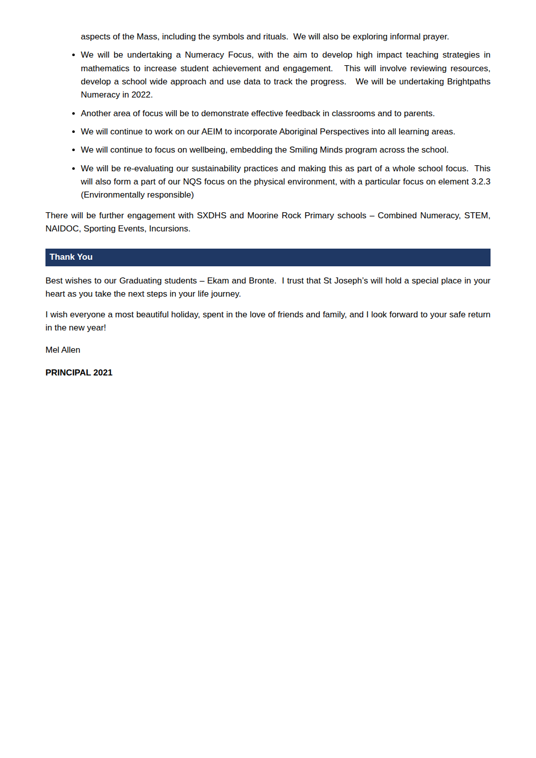aspects of the Mass, including the symbols and rituals. We will also be exploring informal prayer.
We will be undertaking a Numeracy Focus, with the aim to develop high impact teaching strategies in mathematics to increase student achievement and engagement. This will involve reviewing resources, develop a school wide approach and use data to track the progress. We will be undertaking Brightpaths Numeracy in 2022.
Another area of focus will be to demonstrate effective feedback in classrooms and to parents.
We will continue to work on our AEIM to incorporate Aboriginal Perspectives into all learning areas.
We will continue to focus on wellbeing, embedding the Smiling Minds program across the school.
We will be re-evaluating our sustainability practices and making this as part of a whole school focus. This will also form a part of our NQS focus on the physical environment, with a particular focus on element 3.2.3 (Environmentally responsible)
There will be further engagement with SXDHS and Moorine Rock Primary schools – Combined Numeracy, STEM, NAIDOC, Sporting Events, Incursions.
Thank You
Best wishes to our Graduating students – Ekam and Bronte. I trust that St Joseph’s will hold a special place in your heart as you take the next steps in your life journey.
I wish everyone a most beautiful holiday, spent in the love of friends and family, and I look forward to your safe return in the new year!
Mel Allen
PRINCIPAL 2021